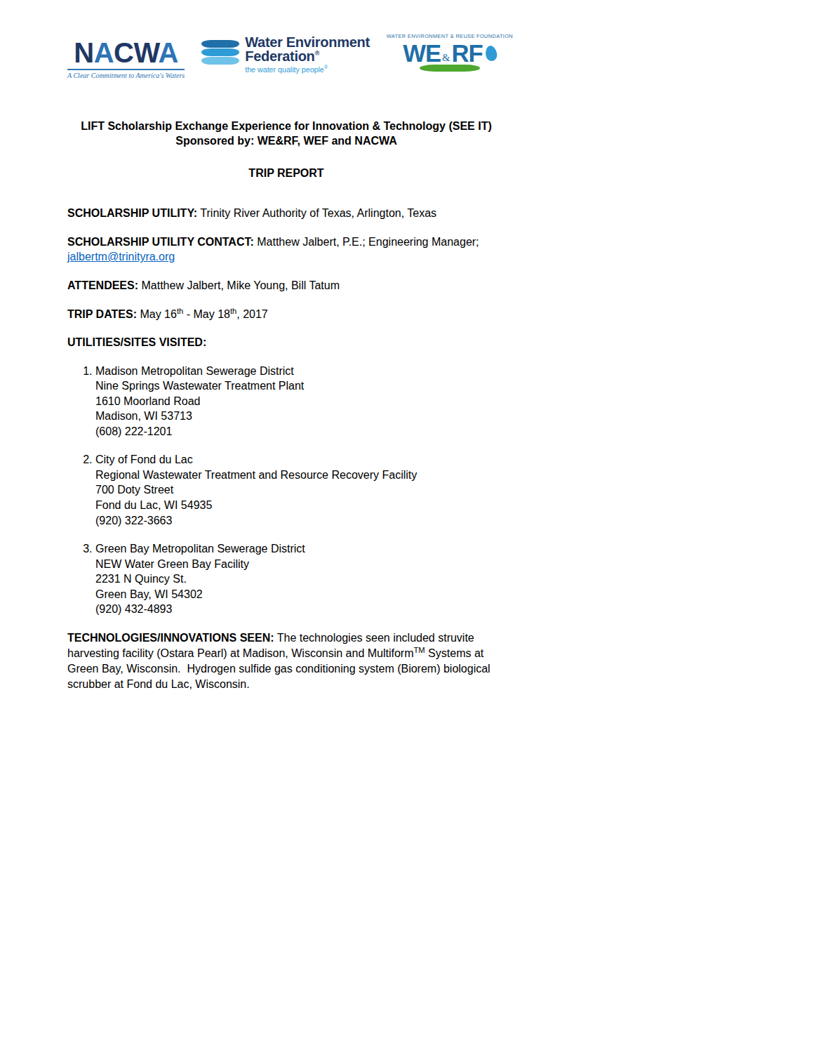NACWA
A Clear Commitment to America's Waters
Water Environment
Federation®
the water quality people®
Water Environment & Reuse Foundation
WE&RF
LIFT Scholarship Exchange Experience for Innovation & Technology (SEE IT)
Sponsored by: WE&RF, WEF and NACWA
TRIP REPORT
SCHOLARSHIP UTILITY: Trinity River Authority of Texas, Arlington, Texas
SCHOLARSHIP UTILITY CONTACT: Matthew Jalbert, P.E.; Engineering Manager;
jalbertm@trinityra.org
ATTENDEES: Matthew Jalbert, Mike Young, Bill Tatum
TRIP DATES: May 16th - May 18th, 2017
UTILITIES/SITES VISITED:
Madison Metropolitan Sewerage District Nine Springs Wastewater Treatment Plant 1610 Moorland Road Madison, WI 53713 (608) 222-1201
City of Fond du Lac Regional Wastewater Treatment and Resource Recovery Facility 700 Doty Street Fond du Lac, WI 54935 (920) 322-3663
Green Bay Metropolitan Sewerage District NEW Water Green Bay Facility 2231 N Quincy St. Green Bay, WI 54302 (920) 432-4893
TECHNOLOGIES/INNOVATIONS SEEN: The technologies seen included struvite harvesting facility (Ostara Pearl) at Madison, Wisconsin and MultiformTM Systems at Green Bay, Wisconsin. Hydrogen sulfide gas conditioning system (Biorem) biological scrubber at Fond du Lac, Wisconsin.